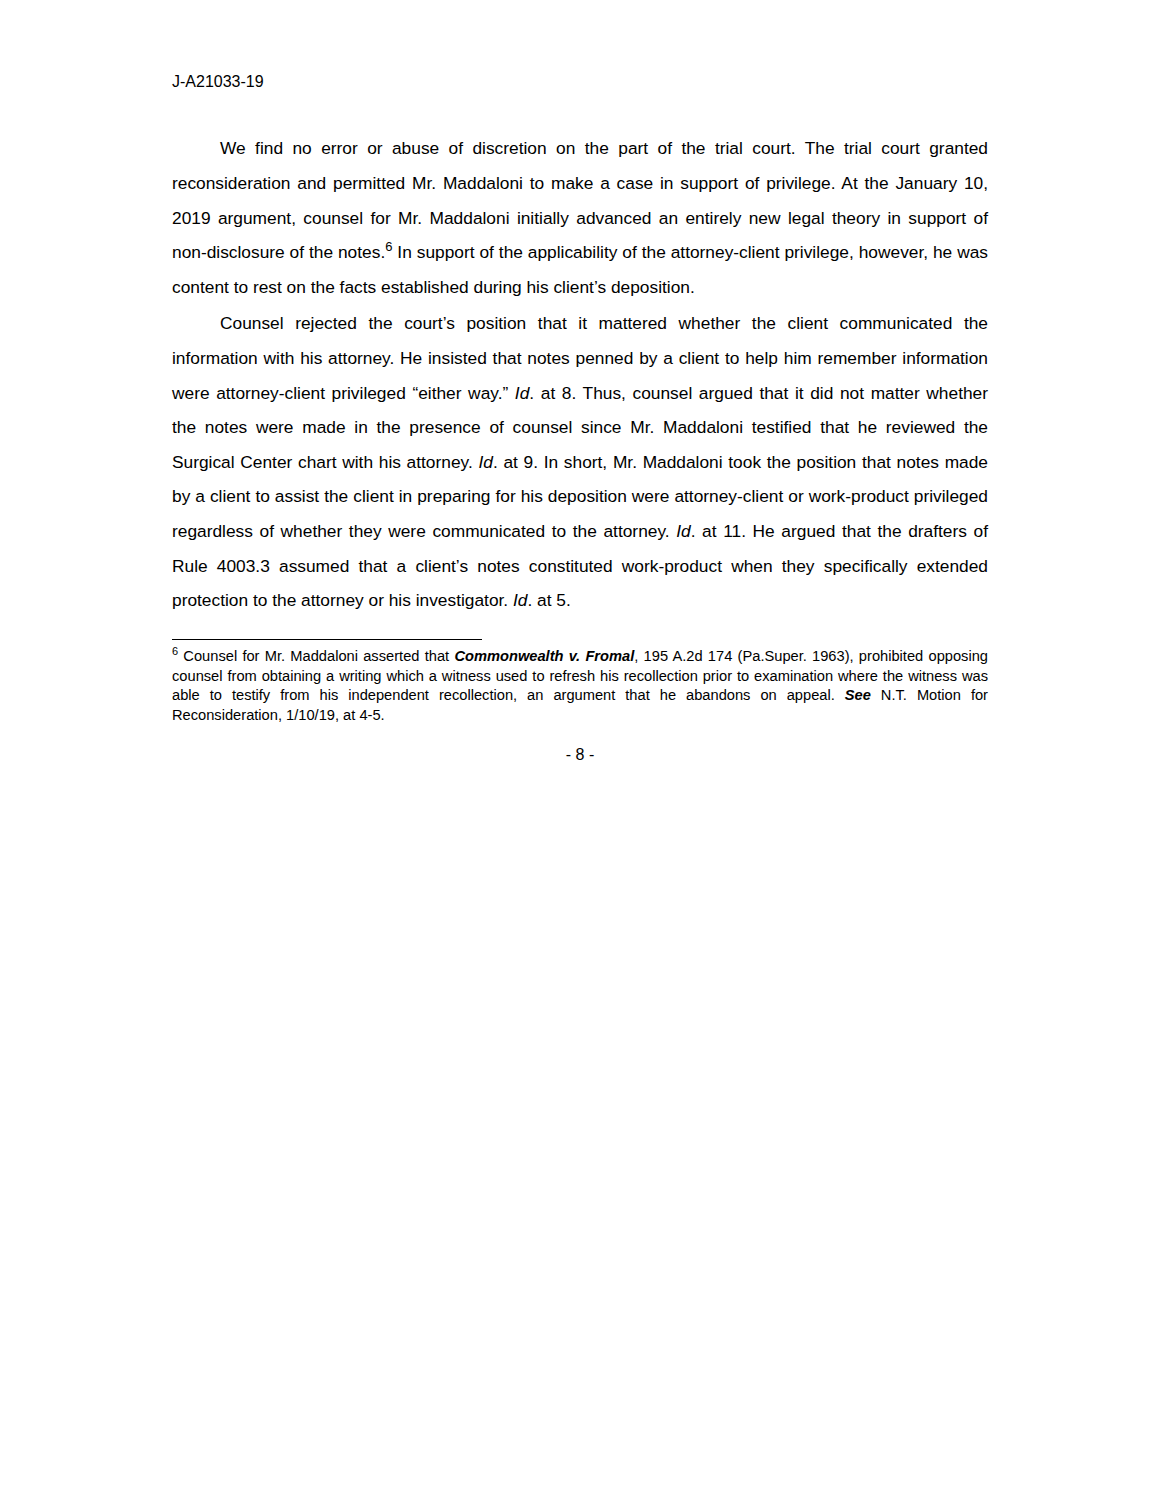J-A21033-19
We find no error or abuse of discretion on the part of the trial court. The trial court granted reconsideration and permitted Mr. Maddaloni to make a case in support of privilege. At the January 10, 2019 argument, counsel for Mr. Maddaloni initially advanced an entirely new legal theory in support of non-disclosure of the notes.6 In support of the applicability of the attorney-client privilege, however, he was content to rest on the facts established during his client’s deposition.
Counsel rejected the court’s position that it mattered whether the client communicated the information with his attorney. He insisted that notes penned by a client to help him remember information were attorney-client privileged “either way.” Id. at 8. Thus, counsel argued that it did not matter whether the notes were made in the presence of counsel since Mr. Maddaloni testified that he reviewed the Surgical Center chart with his attorney. Id. at 9. In short, Mr. Maddaloni took the position that notes made by a client to assist the client in preparing for his deposition were attorney-client or work-product privileged regardless of whether they were communicated to the attorney. Id. at 11. He argued that the drafters of Rule 4003.3 assumed that a client’s notes constituted work-product when they specifically extended protection to the attorney or his investigator. Id. at 5.
6 Counsel for Mr. Maddaloni asserted that Commonwealth v. Fromal, 195 A.2d 174 (Pa.Super. 1963), prohibited opposing counsel from obtaining a writing which a witness used to refresh his recollection prior to examination where the witness was able to testify from his independent recollection, an argument that he abandons on appeal. See N.T. Motion for Reconsideration, 1/10/19, at 4-5.
- 8 -